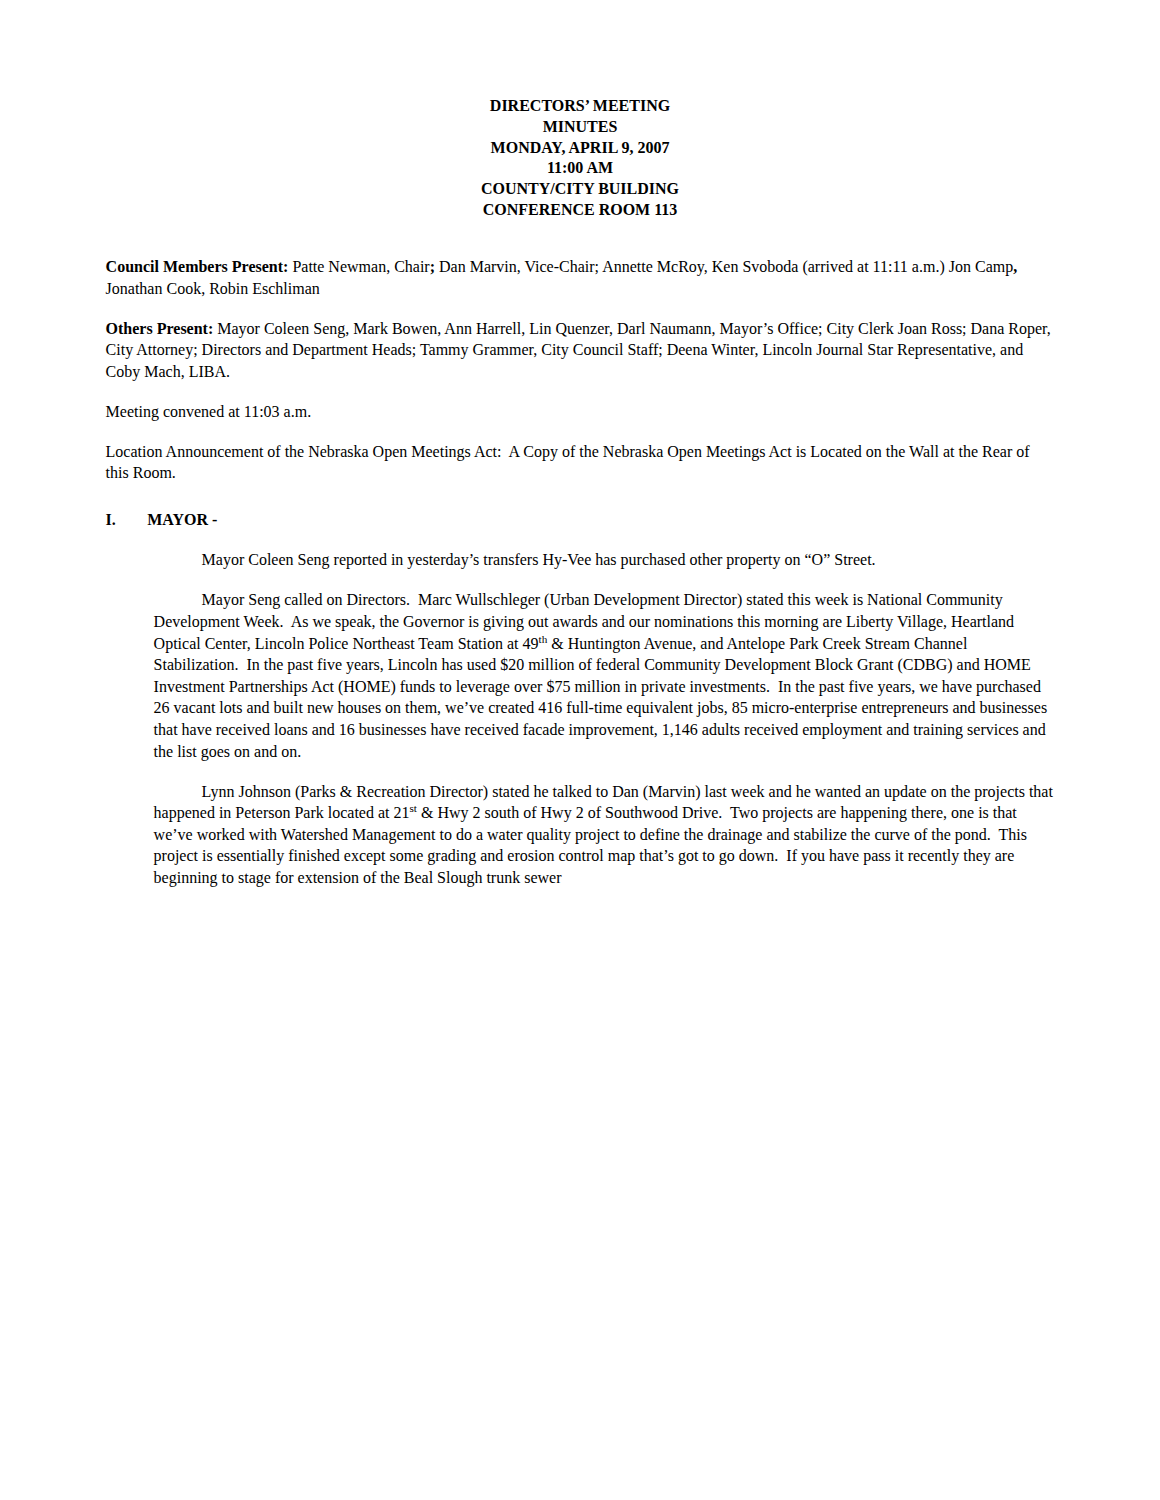DIRECTORS’ MEETING
MINUTES
MONDAY, APRIL 9, 2007
11:00 AM
COUNTY/CITY BUILDING
CONFERENCE ROOM 113
Council Members Present: Patte Newman, Chair; Dan Marvin, Vice-Chair; Annette McRoy, Ken Svoboda (arrived at 11:11 a.m.) Jon Camp, Jonathan Cook, Robin Eschliman
Others Present: Mayor Coleen Seng, Mark Bowen, Ann Harrell, Lin Quenzer, Darl Naumann, Mayor’s Office; City Clerk Joan Ross; Dana Roper, City Attorney; Directors and Department Heads; Tammy Grammer, City Council Staff; Deena Winter, Lincoln Journal Star Representative, and Coby Mach, LIBA.
Meeting convened at 11:03 a.m.
Location Announcement of the Nebraska Open Meetings Act: A Copy of the Nebraska Open Meetings Act is Located on the Wall at the Rear of this Room.
I. MAYOR -
Mayor Coleen Seng reported in yesterday’s transfers Hy-Vee has purchased other property on “O” Street.
Mayor Seng called on Directors. Marc Wullschleger (Urban Development Director) stated this week is National Community Development Week. As we speak, the Governor is giving out awards and our nominations this morning are Liberty Village, Heartland Optical Center, Lincoln Police Northeast Team Station at 49th & Huntington Avenue, and Antelope Park Creek Stream Channel Stabilization. In the past five years, Lincoln has used $20 million of federal Community Development Block Grant (CDBG) and HOME Investment Partnerships Act (HOME) funds to leverage over $75 million in private investments. In the past five years, we have purchased 26 vacant lots and built new houses on them, we’ve created 416 full-time equivalent jobs, 85 micro-enterprise entrepreneurs and businesses that have received loans and 16 businesses have received facade improvement, 1,146 adults received employment and training services and the list goes on and on.
Lynn Johnson (Parks & Recreation Director) stated he talked to Dan (Marvin) last week and he wanted an update on the projects that happened in Peterson Park located at 21st & Hwy 2 south of Hwy 2 of Southwood Drive. Two projects are happening there, one is that we’ve worked with Watershed Management to do a water quality project to define the drainage and stabilize the curve of the pond. This project is essentially finished except some grading and erosion control map that’s got to go down. If you have pass it recently they are beginning to stage for extension of the Beal Slough trunk sewer